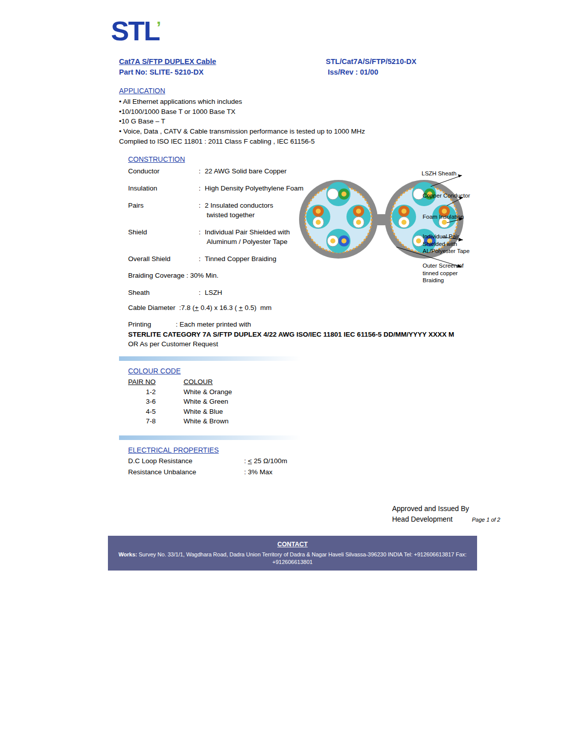STL’
Cat7A S/FTP DUPLEX Cable
STL/Cat7A/S/FTP/5210-DX
Part No: SLITE- 5210-DX
Iss/Rev : 01/00
APPLICATION
• All Ethernet applications which includes
•10/100/1000 Base T or 1000 Base TX
•10 G Base – T
• Voice, Data , CATV & Cable transmission performance is tested up to 1000 MHz
Complied to ISO IEC 11801 : 2011 Class F cabling , IEC 61156-5
CONSTRUCTION
| Conductor | : | 22 AWG Solid bare Copper |
| Insulation | : | High Density Polyethylene Foam |
| Pairs | : | 2 Insulated conductors twisted together |
| Shield | : | Individual Pair Shielded with Aluminum / Polyester Tape |
| Overall Shield | : | Tinned Copper Braiding |
| Braiding Coverage : 30% Min. |
| Sheath | : | LSZH |
LSZH Sheath
Copper Conductor
Foam Insulation
Individual Pair
Shielded with
AL/Polyester Tape
Outer Screen of
tinned copper
Braiding
Cable Diameter :7.8 (+ 0.4) x 16.3 ( + 0.5) mm
Printing : Each meter printed with
STERLITE CATEGORY 7A S/FTP DUPLEX 4/22 AWG ISO/IEC 11801 IEC 61156-5 DD/MM/YYYY XXXX M
OR As per Customer Request
COLOUR CODE
| PAIR NO | COLOUR |
| 1-2 | White & Orange |
| 3-6 | White & Green |
| 4-5 | White & Blue |
| 7-8 | White & Brown |
ELECTRICAL PROPERTIES
| D.C Loop Resistance | : < 25 Ω/100m |
| Resistance Unbalance | : 3% Max |
Approved and Issued By
Head Development Page 1 of 2
CONTACT
Works: Survey No. 33/1/1, Wagdhara Road, Dadra Union Territory of Dadra & Nagar Haveli Silvassa-396230 INDIA Tel: +912606613817 Fax: +912606613801